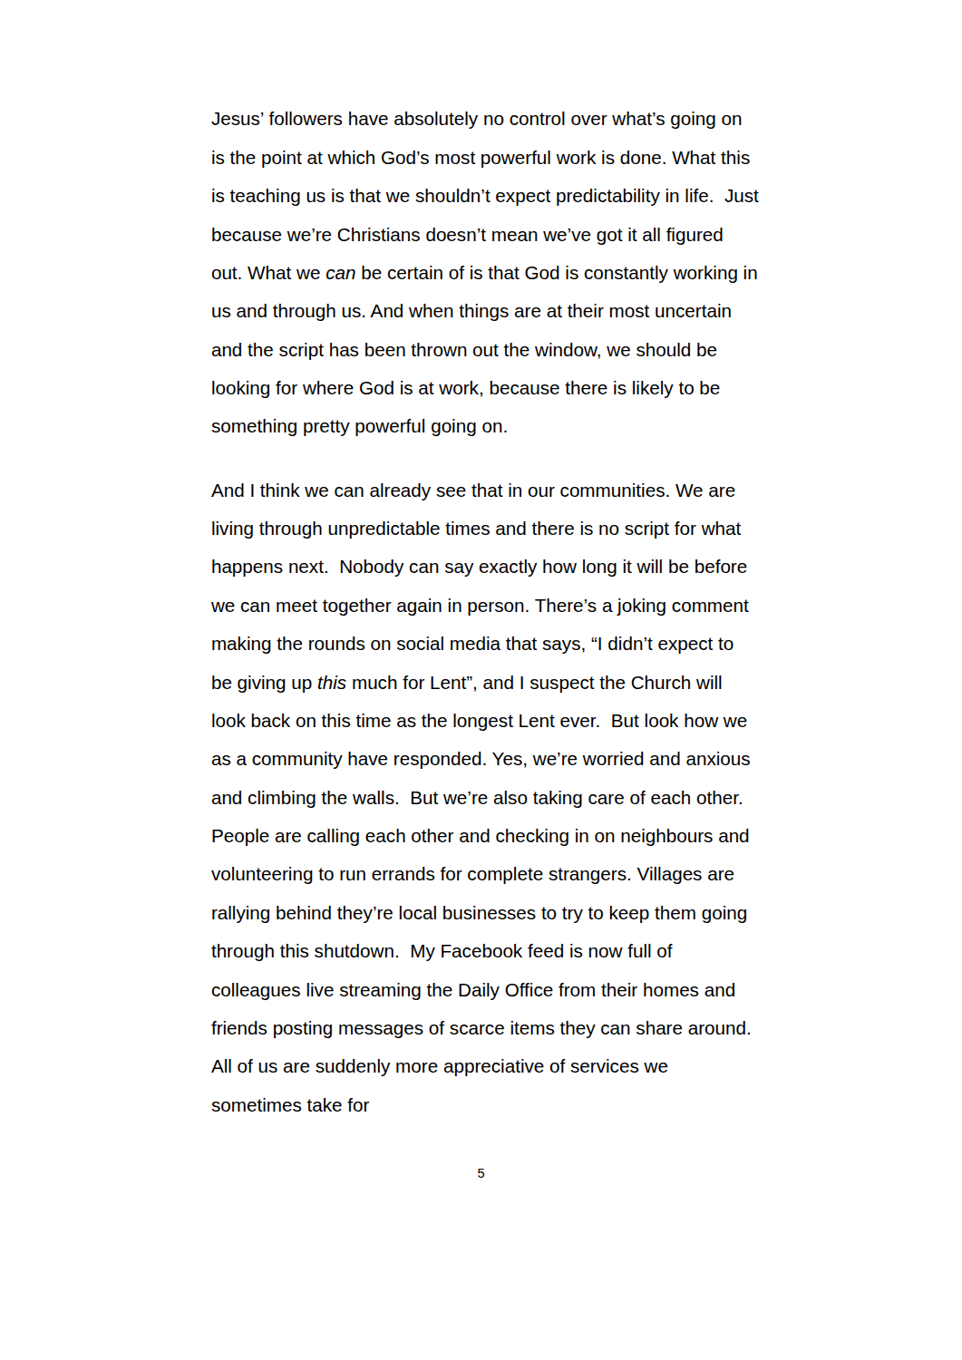Jesus’ followers have absolutely no control over what’s going on is the point at which God’s most powerful work is done. What this is teaching us is that we shouldn’t expect predictability in life. Just because we’re Christians doesn’t mean we’ve got it all figured out. What we can be certain of is that God is constantly working in us and through us. And when things are at their most uncertain and the script has been thrown out the window, we should be looking for where God is at work, because there is likely to be something pretty powerful going on.
And I think we can already see that in our communities. We are living through unpredictable times and there is no script for what happens next. Nobody can say exactly how long it will be before we can meet together again in person. There’s a joking comment making the rounds on social media that says, “I didn’t expect to be giving up this much for Lent”, and I suspect the Church will look back on this time as the longest Lent ever. But look how we as a community have responded. Yes, we’re worried and anxious and climbing the walls. But we’re also taking care of each other. People are calling each other and checking in on neighbours and volunteering to run errands for complete strangers. Villages are rallying behind they’re local businesses to try to keep them going through this shutdown. My Facebook feed is now full of colleagues live streaming the Daily Office from their homes and friends posting messages of scarce items they can share around. All of us are suddenly more appreciative of services we sometimes take for
5